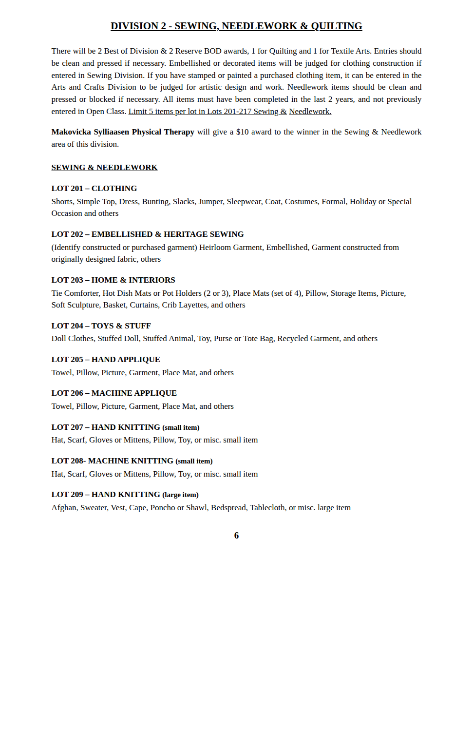DIVISION 2 - SEWING, NEEDLEWORK & QUILTING
There will be 2 Best of Division & 2 Reserve BOD awards, 1 for Quilting and 1 for Textile Arts. Entries should be clean and pressed if necessary. Embellished or decorated items will be judged for clothing construction if entered in Sewing Division. If you have stamped or painted a purchased clothing item, it can be entered in the Arts and Crafts Division to be judged for artistic design and work. Needlework items should be clean and pressed or blocked if necessary. All items must have been completed in the last 2 years, and not previously entered in Open Class. Limit 5 items per lot in Lots 201-217 Sewing & Needlework.
Makovicka Sylliaasen Physical Therapy will give a $10 award to the winner in the Sewing & Needlework area of this division.
SEWING & NEEDLEWORK
LOT 201 – CLOTHING
Shorts, Simple Top, Dress, Bunting, Slacks, Jumper, Sleepwear, Coat, Costumes, Formal, Holiday or Special Occasion and others
LOT 202 – EMBELLISHED & HERITAGE SEWING
(Identify constructed or purchased garment) Heirloom Garment, Embellished, Garment constructed from originally designed fabric, others
LOT 203 – HOME & INTERIORS
Tie Comforter, Hot Dish Mats or Pot Holders (2 or 3), Place Mats (set of 4), Pillow, Storage Items, Picture, Soft Sculpture, Basket, Curtains, Crib Layettes, and others
LOT 204 – TOYS & STUFF
Doll Clothes, Stuffed Doll, Stuffed Animal, Toy, Purse or Tote Bag, Recycled Garment, and others
LOT 205 – HAND APPLIQUE
Towel, Pillow, Picture, Garment, Place Mat, and others
LOT 206 – MACHINE APPLIQUE
Towel, Pillow, Picture, Garment, Place Mat, and others
LOT 207 – HAND KNITTING (small item)
Hat, Scarf, Gloves or Mittens, Pillow, Toy, or misc. small item
LOT 208- MACHINE KNITTING (small item)
Hat, Scarf, Gloves or Mittens, Pillow, Toy, or misc. small item
LOT 209 – HAND KNITTING (large item)
Afghan, Sweater, Vest, Cape, Poncho or Shawl, Bedspread, Tablecloth, or misc. large item
6